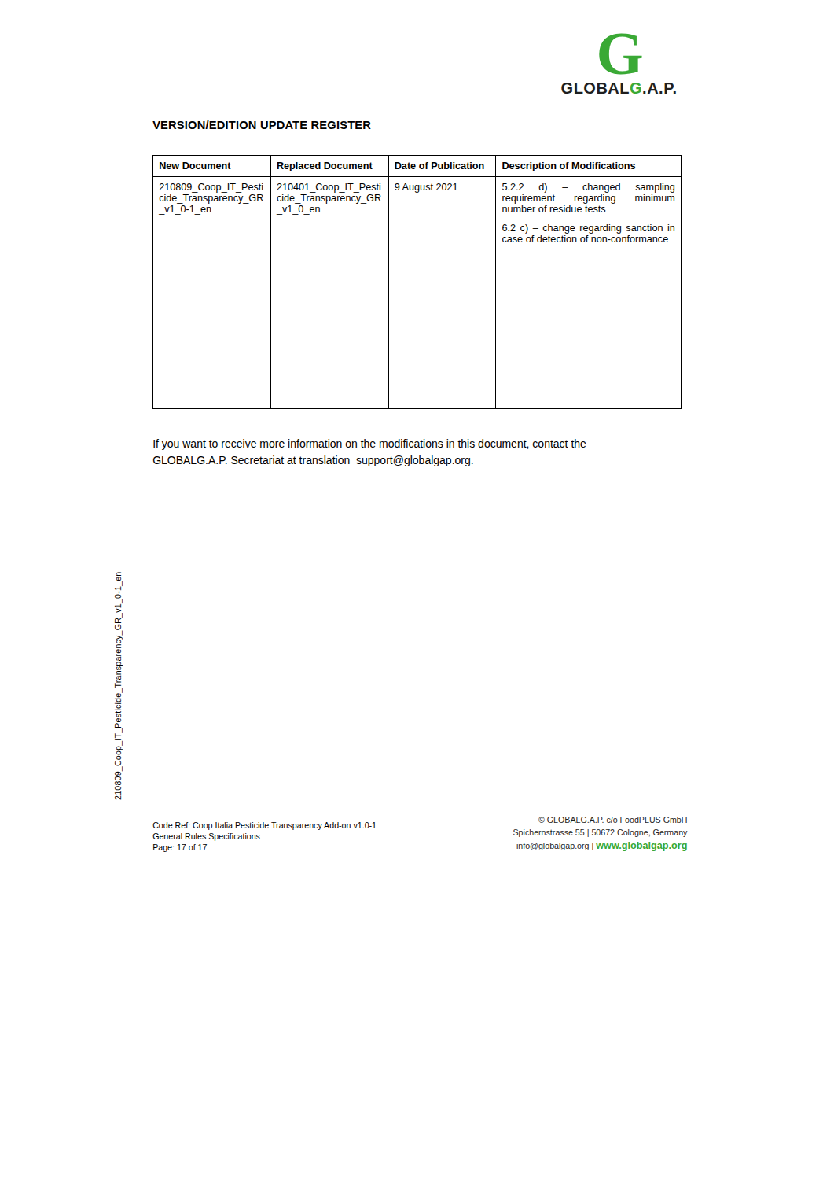G GLOBALG.A.P.
VERSION/EDITION UPDATE REGISTER
| New Document | Replaced Document | Date of Publication | Description of Modifications |
| --- | --- | --- | --- |
| 210809_Coop_IT_Pesticide_Transparency_GR_v1_0-1_en | 210401_Coop_IT_Pesticide_Transparency_GR_v1_0_en | 9 August 2021 | 5.2.2 d) – changed sampling requirement regarding minimum number of residue tests 6.2 c) – change regarding sanction in case of detection of non-conformance |
If you want to receive more information on the modifications in this document, contact the GLOBALG.A.P. Secretariat at translation_support@globalgap.org.
210809_Coop_IT_Pesticide_Transparency_GR_v1_0-1_en
Code Ref: Coop Italia Pesticide Transparency Add-on v1.0-1
General Rules Specifications
Page: 17 of 17
© GLOBALG.A.P. c/o FoodPLUS GmbH
Spichernstrasse 55 | 50672 Cologne, Germany
info@globalgap.org | www.globalgap.org